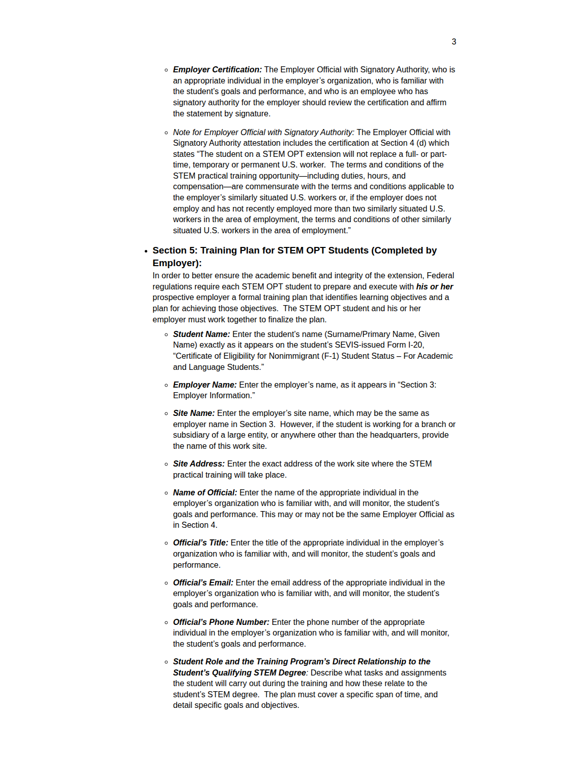3
Employer Certification: The Employer Official with Signatory Authority, who is an appropriate individual in the employer’s organization, who is familiar with the student’s goals and performance, and who is an employee who has signatory authority for the employer should review the certification and affirm the statement by signature.
Note for Employer Official with Signatory Authority: The Employer Official with Signatory Authority attestation includes the certification at Section 4 (d) which states “The student on a STEM OPT extension will not replace a full- or part-time, temporary or permanent U.S. worker. The terms and conditions of the STEM practical training opportunity—including duties, hours, and compensation—are commensurate with the terms and conditions applicable to the employer’s similarly situated U.S. workers or, if the employer does not employ and has not recently employed more than two similarly situated U.S. workers in the area of employment, the terms and conditions of other similarly situated U.S. workers in the area of employment.”
Section 5: Training Plan for STEM OPT Students (Completed by Employer):
In order to better ensure the academic benefit and integrity of the extension, Federal regulations require each STEM OPT student to prepare and execute with his or her prospective employer a formal training plan that identifies learning objectives and a plan for achieving those objectives. The STEM OPT student and his or her employer must work together to finalize the plan.
Student Name: Enter the student’s name (Surname/Primary Name, Given Name) exactly as it appears on the student’s SEVIS-issued Form I-20, “Certificate of Eligibility for Nonimmigrant (F-1) Student Status – For Academic and Language Students.”
Employer Name: Enter the employer’s name, as it appears in “Section 3: Employer Information.”
Site Name: Enter the employer’s site name, which may be the same as employer name in Section 3. However, if the student is working for a branch or subsidiary of a large entity, or anywhere other than the headquarters, provide the name of this work site.
Site Address: Enter the exact address of the work site where the STEM practical training will take place.
Name of Official: Enter the name of the appropriate individual in the employer’s organization who is familiar with, and will monitor, the student’s goals and performance. This may or may not be the same Employer Official as in Section 4.
Official’s Title: Enter the title of the appropriate individual in the employer’s organization who is familiar with, and will monitor, the student’s goals and performance.
Official’s Email: Enter the email address of the appropriate individual in the employer’s organization who is familiar with, and will monitor, the student’s goals and performance.
Official’s Phone Number: Enter the phone number of the appropriate individual in the employer’s organization who is familiar with, and will monitor, the student’s goals and performance.
Student Role and the Training Program’s Direct Relationship to the Student’s Qualifying STEM Degree: Describe what tasks and assignments the student will carry out during the training and how these relate to the student’s STEM degree. The plan must cover a specific span of time, and detail specific goals and objectives.